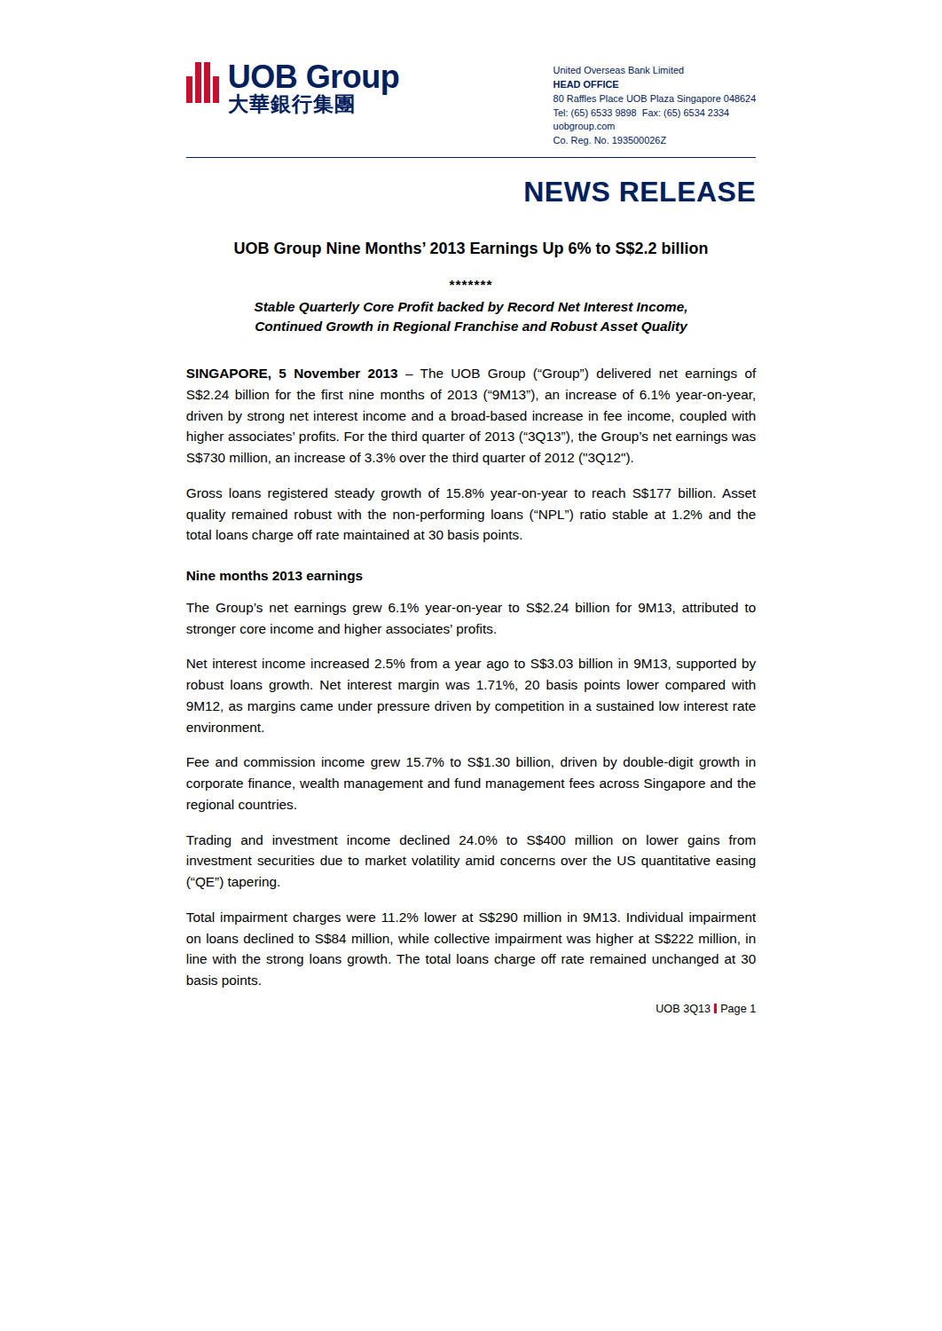UOB Group
大華銀行集團
United Overseas Bank Limited
HEAD OFFICE
80 Raffles Place UOB Plaza Singapore 048624
Tel: (65) 6533 9898 Fax: (65) 6534 2334
uobgroup.com
Co. Reg. No. 193500026Z
NEWS RELEASE
UOB Group Nine Months’ 2013 Earnings Up 6% to S$2.2 billion
*******
Stable Quarterly Core Profit backed by Record Net Interest Income,
Continued Growth in Regional Franchise and Robust Asset Quality
SINGAPORE, 5 November 2013 – The UOB Group (“Group”) delivered net earnings of S$2.24 billion for the first nine months of 2013 (“9M13”), an increase of 6.1% year-on-year, driven by strong net interest income and a broad-based increase in fee income, coupled with higher associates’ profits. For the third quarter of 2013 (“3Q13”), the Group’s net earnings was S$730 million, an increase of 3.3% over the third quarter of 2012 ("3Q12").
Gross loans registered steady growth of 15.8% year-on-year to reach S$177 billion. Asset quality remained robust with the non-performing loans (“NPL”) ratio stable at 1.2% and the total loans charge off rate maintained at 30 basis points.
Nine months 2013 earnings
The Group’s net earnings grew 6.1% year-on-year to S$2.24 billion for 9M13, attributed to stronger core income and higher associates’ profits.
Net interest income increased 2.5% from a year ago to S$3.03 billion in 9M13, supported by robust loans growth. Net interest margin was 1.71%, 20 basis points lower compared with 9M12, as margins came under pressure driven by competition in a sustained low interest rate environment.
Fee and commission income grew 15.7% to S$1.30 billion, driven by double-digit growth in corporate finance, wealth management and fund management fees across Singapore and the regional countries.
Trading and investment income declined 24.0% to S$400 million on lower gains from investment securities due to market volatility amid concerns over the US quantitative easing (“QE”) tapering.
Total impairment charges were 11.2% lower at S$290 million in 9M13. Individual impairment on loans declined to S$84 million, while collective impairment was higher at S$222 million, in line with the strong loans growth. The total loans charge off rate remained unchanged at 30 basis points.
UOB 3Q13 Page 1